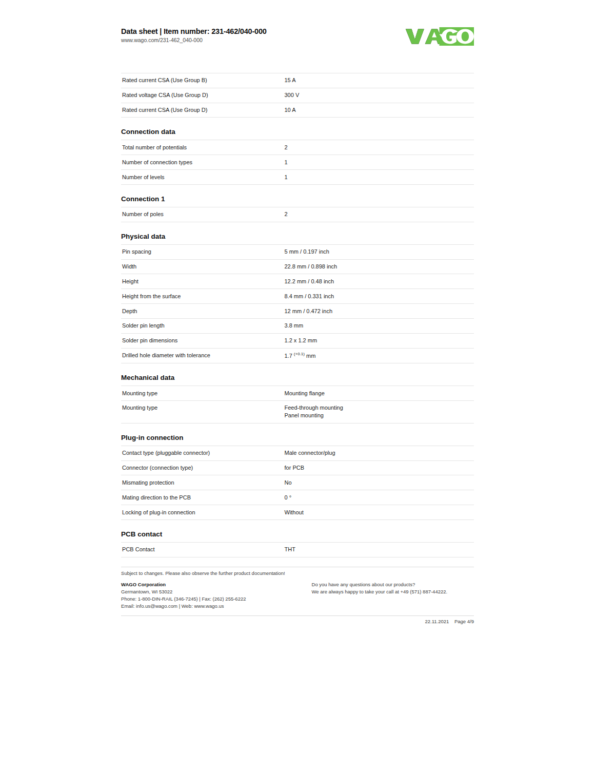Data sheet | Item number: 231-462/040-000
www.wago.com/231-462_040-000
| Rated current CSA (Use Group B) | 15 A |
| Rated voltage CSA (Use Group D) | 300 V |
| Rated current CSA (Use Group D) | 10 A |
Connection data
| Total number of potentials | 2 |
| Number of connection types | 1 |
| Number of levels | 1 |
Connection 1
| Number of poles | 2 |
Physical data
| Pin spacing | 5 mm / 0.197 inch |
| Width | 22.8 mm / 0.898 inch |
| Height | 12.2 mm / 0.48 inch |
| Height from the surface | 8.4 mm / 0.331 inch |
| Depth | 12 mm / 0.472 inch |
| Solder pin length | 3.8 mm |
| Solder pin dimensions | 1.2 x 1.2 mm |
| Drilled hole diameter with tolerance | 1.7 (+0.1) mm |
Mechanical data
| Mounting type | Mounting flange |
| Mounting type | Feed-through mounting Panel mounting |
Plug-in connection
| Contact type (pluggable connector) | Male connector/plug |
| Connector (connection type) | for PCB |
| Mismating protection | No |
| Mating direction to the PCB | 0 ° |
| Locking of plug-in connection | Without |
PCB contact
| PCB Contact | THT |
Subject to changes. Please also observe the further product documentation!
WAGO Corporation
Germantown, WI 53022
Phone: 1-800-DIN-RAIL (346-7245) | Fax: (262) 255-6222
Email: info.us@wago.com | Web: www.wago.us
Do you have any questions about our products?
We are always happy to take your call at +49 (571) 887-44222.
22.11.2021 Page 4/9